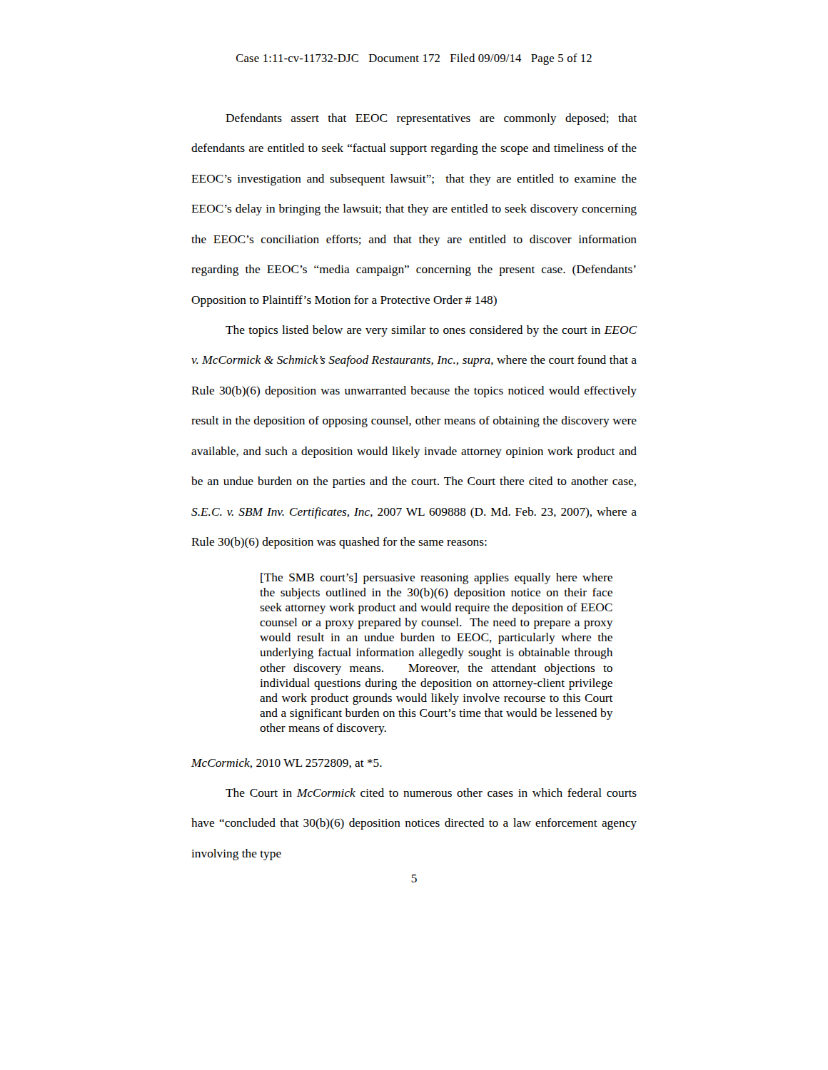Case 1:11-cv-11732-DJC Document 172 Filed 09/09/14 Page 5 of 12
Defendants assert that EEOC representatives are commonly deposed; that defendants are entitled to seek “factual support regarding the scope and timeliness of the EEOC’s investigation and subsequent lawsuit”; that they are entitled to examine the EEOC’s delay in bringing the lawsuit; that they are entitled to seek discovery concerning the EEOC’s conciliation efforts; and that they are entitled to discover information regarding the EEOC’s “media campaign” concerning the present case. (Defendants’ Opposition to Plaintiff’s Motion for a Protective Order # 148)
The topics listed below are very similar to ones considered by the court in EEOC v. McCormick & Schmick’s Seafood Restaurants, Inc., supra, where the court found that a Rule 30(b)(6) deposition was unwarranted because the topics noticed would effectively result in the deposition of opposing counsel, other means of obtaining the discovery were available, and such a deposition would likely invade attorney opinion work product and be an undue burden on the parties and the court. The Court there cited to another case, S.E.C. v. SBM Inv. Certificates, Inc, 2007 WL 609888 (D. Md. Feb. 23, 2007), where a Rule 30(b)(6) deposition was quashed for the same reasons:
[The SMB court’s] persuasive reasoning applies equally here where the subjects outlined in the 30(b)(6) deposition notice on their face seek attorney work product and would require the deposition of EEOC counsel or a proxy prepared by counsel. The need to prepare a proxy would result in an undue burden to EEOC, particularly where the underlying factual information allegedly sought is obtainable through other discovery means. Moreover, the attendant objections to individual questions during the deposition on attorney-client privilege and work product grounds would likely involve recourse to this Court and a significant burden on this Court’s time that would be lessened by other means of discovery.
McCormick, 2010 WL 2572809, at *5.
The Court in McCormick cited to numerous other cases in which federal courts have “concluded that 30(b)(6) deposition notices directed to a law enforcement agency involving the type
5